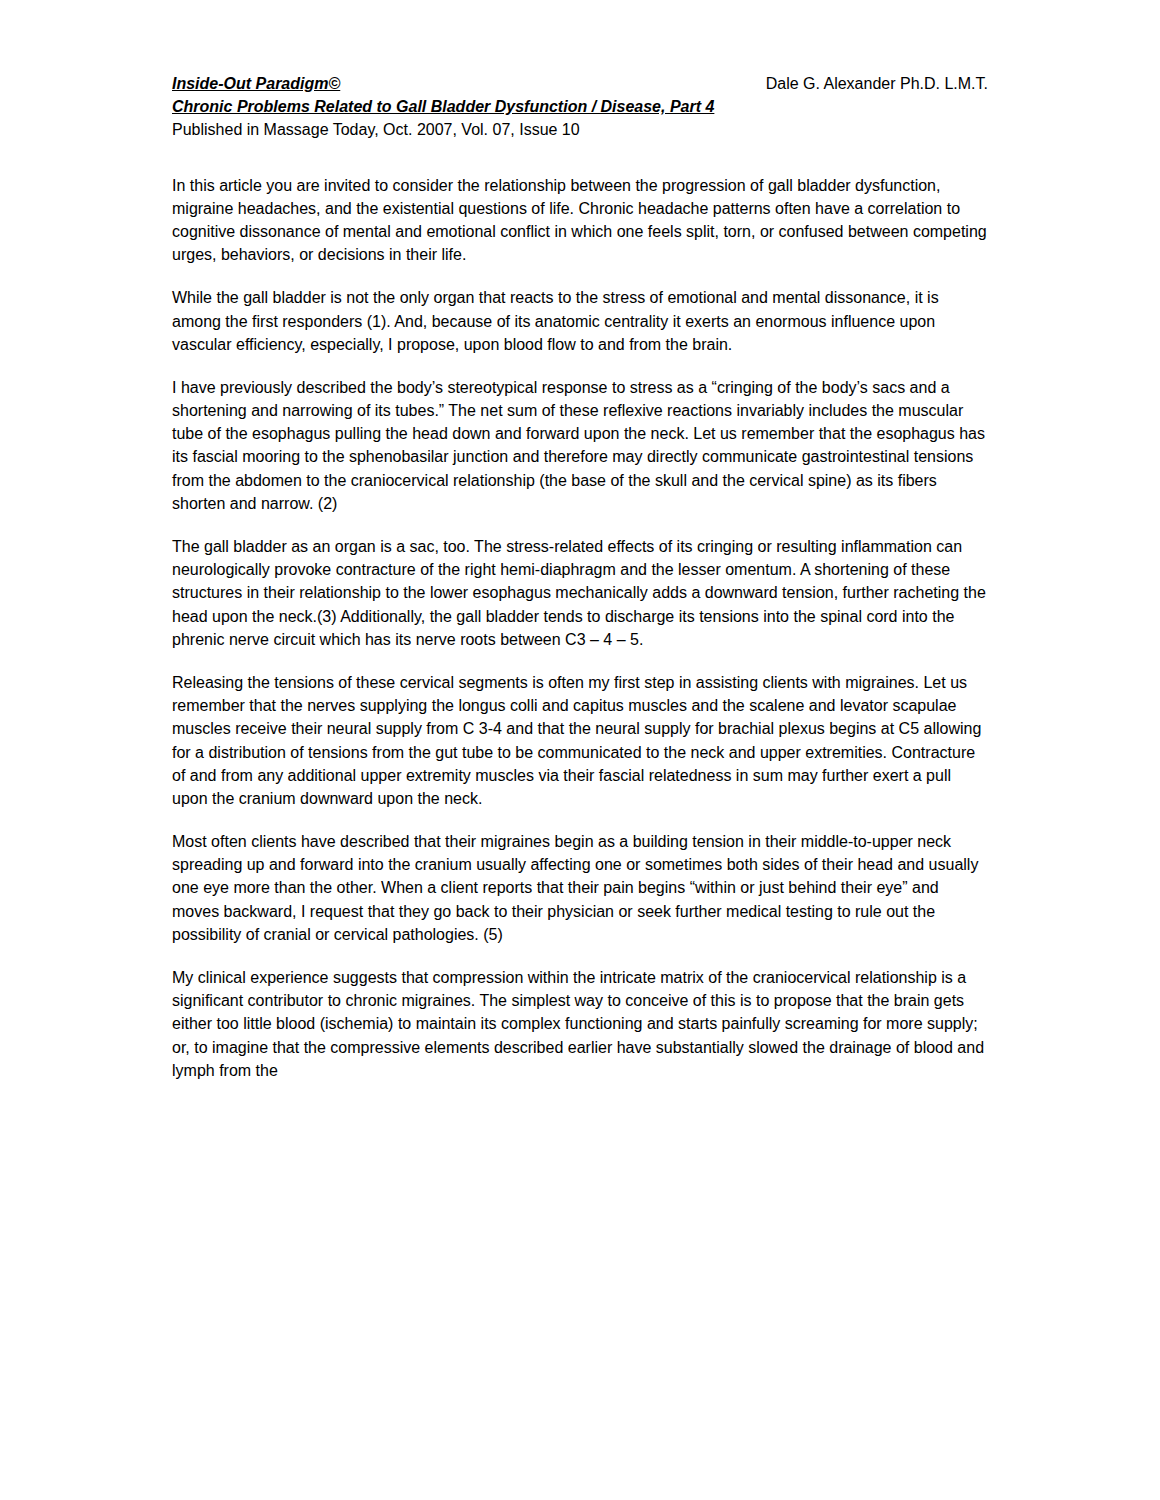Inside-Out Paradigm© Dale G. Alexander Ph.D. L.M.T.
Chronic Problems Related to Gall Bladder Dysfunction / Disease, Part 4
Published in Massage Today, Oct. 2007, Vol. 07, Issue 10
In this article you are invited to consider the relationship between the progression of gall bladder dysfunction, migraine headaches, and the existential questions of life. Chronic headache patterns often have a correlation to cognitive dissonance of mental and emotional conflict in which one feels split, torn, or confused between competing urges, behaviors, or decisions in their life.
While the gall bladder is not the only organ that reacts to the stress of emotional and mental dissonance, it is among the first responders (1). And, because of its anatomic centrality it exerts an enormous influence upon vascular efficiency, especially, I propose, upon blood flow to and from the brain.
I have previously described the body’s stereotypical response to stress as a “cringing of the body’s sacs and a shortening and narrowing of its tubes.” The net sum of these reflexive reactions invariably includes the muscular tube of the esophagus pulling the head down and forward upon the neck. Let us remember that the esophagus has its fascial mooring to the sphenobasilar junction and therefore may directly communicate gastrointestinal tensions from the abdomen to the craniocervical relationship (the base of the skull and the cervical spine) as its fibers shorten and narrow. (2)
The gall bladder as an organ is a sac, too. The stress-related effects of its cringing or resulting inflammation can neurologically provoke contracture of the right hemi-diaphragm and the lesser omentum. A shortening of these structures in their relationship to the lower esophagus mechanically adds a downward tension, further racheting the head upon the neck.(3) Additionally, the gall bladder tends to discharge its tensions into the spinal cord into the phrenic nerve circuit which has its nerve roots between C3 – 4 – 5.
Releasing the tensions of these cervical segments is often my first step in assisting clients with migraines. Let us remember that the nerves supplying the longus colli and capitus muscles and the scalene and levator scapulae muscles receive their neural supply from C 3-4 and that the neural supply for brachial plexus begins at C5 allowing for a distribution of tensions from the gut tube to be communicated to the neck and upper extremities. Contracture of and from any additional upper extremity muscles via their fascial relatedness in sum may further exert a pull upon the cranium downward upon the neck.
Most often clients have described that their migraines begin as a building tension in their middle-to-upper neck spreading up and forward into the cranium usually affecting one or sometimes both sides of their head and usually one eye more than the other. When a client reports that their pain begins “within or just behind their eye” and moves backward, I request that they go back to their physician or seek further medical testing to rule out the possibility of cranial or cervical pathologies. (5)
My clinical experience suggests that compression within the intricate matrix of the craniocervical relationship is a significant contributor to chronic migraines. The simplest way to conceive of this is to propose that the brain gets either too little blood (ischemia) to maintain its complex functioning and starts painfully screaming for more supply; or, to imagine that the compressive elements described earlier have substantially slowed the drainage of blood and lymph from the